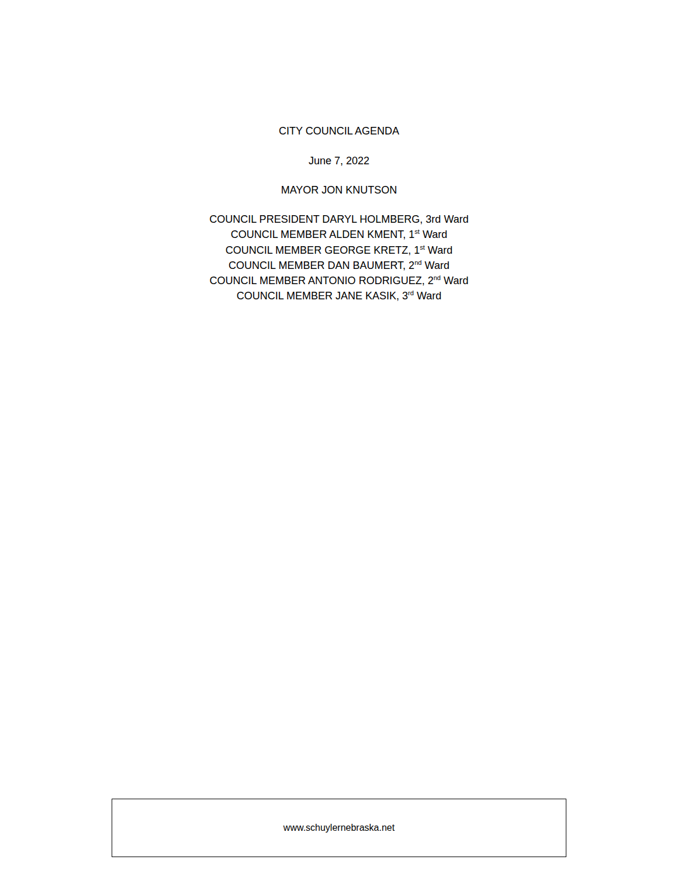CITY COUNCIL AGENDA
June 7, 2022
MAYOR JON KNUTSON
COUNCIL PRESIDENT DARYL HOLMBERG, 3rd Ward COUNCIL MEMBER ALDEN KMENT, 1st Ward COUNCIL MEMBER GEORGE KRETZ, 1st Ward COUNCIL MEMBER DAN BAUMERT, 2nd Ward COUNCIL MEMBER ANTONIO RODRIGUEZ, 2nd Ward COUNCIL MEMBER JANE KASIK, 3rd Ward
www.schuylernebraska.net